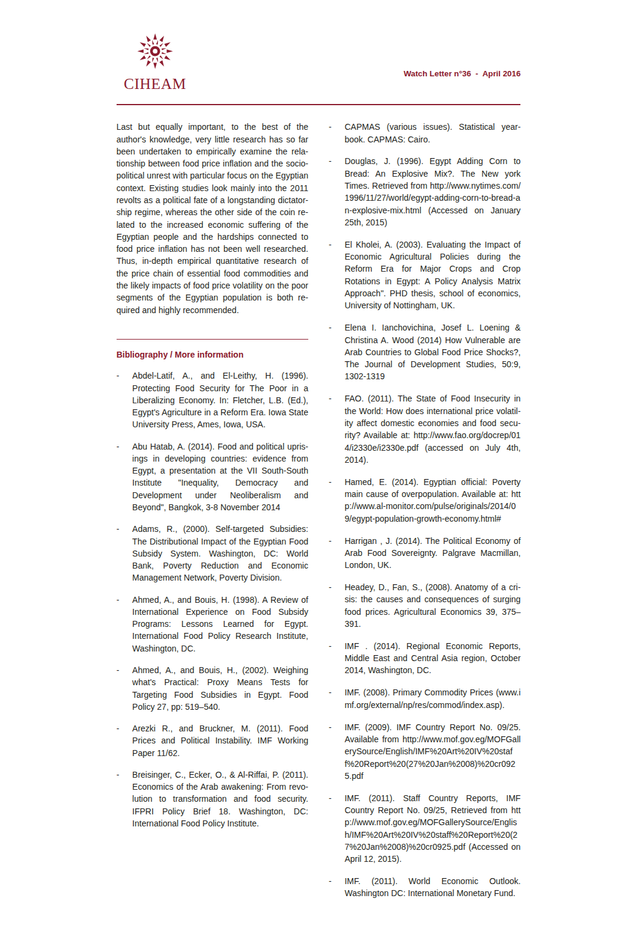CIHEAM
Watch Letter n°36 - April 2016
Last but equally important, to the best of the author's knowledge, very little research has so far been undertaken to empirically examine the relationship between food price inflation and the socio-political unrest with particular focus on the Egyptian context. Existing studies look mainly into the 2011 revolts as a political fate of a longstanding dictatorship regime, whereas the other side of the coin related to the increased economic suffering of the Egyptian people and the hardships connected to food price inflation has not been well researched. Thus, in-depth empirical quantitative research of the price chain of essential food commodities and the likely impacts of food price volatility on the poor segments of the Egyptian population is both required and highly recommended.
Bibliography / More information
Abdel-Latif, A., and El-Leithy, H. (1996). Protecting Food Security for The Poor in a Liberalizing Economy. In: Fletcher, L.B. (Ed.), Egypt's Agriculture in a Reform Era. Iowa State University Press, Ames, Iowa, USA.
Abu Hatab, A. (2014). Food and political uprisings in developing countries: evidence from Egypt, a presentation at the VII South-South Institute "Inequality, Democracy and Development under Neoliberalism and Beyond", Bangkok, 3-8 November 2014
Adams, R., (2000). Self-targeted Subsidies: The Distributional Impact of the Egyptian Food Subsidy System. Washington, DC: World Bank, Poverty Reduction and Economic Management Network, Poverty Division.
Ahmed, A., and Bouis, H. (1998). A Review of International Experience on Food Subsidy Programs: Lessons Learned for Egypt. International Food Policy Research Institute, Washington, DC.
Ahmed, A., and Bouis, H., (2002). Weighing what's Practical: Proxy Means Tests for Targeting Food Subsidies in Egypt. Food Policy 27, pp: 519–540.
Arezki R., and Bruckner, M. (2011). Food Prices and Political Instability. IMF Working Paper 11/62.
Breisinger, C., Ecker, O., & Al-Riffai, P. (2011). Economics of the Arab awakening: From revolution to transformation and food security. IFPRI Policy Brief 18. Washington, DC: International Food Policy Institute.
CAPMAS (various issues). Statistical yearbook. CAPMAS: Cairo.
Douglas, J. (1996). Egypt Adding Corn to Bread: An Explosive Mix?. The New york Times. Retrieved from http://www.nytimes.com/1996/11/27/world/egypt-adding-corn-to-bread-an-explosive-mix.html (Accessed on January 25th, 2015)
El Kholei, A. (2003). Evaluating the Impact of Economic Agricultural Policies during the Reform Era for Major Crops and Crop Rotations in Egypt: A Policy Analysis Matrix Approach". PHD thesis, school of economics, University of Nottingham, UK.
Elena I. Ianchovichina, Josef L. Loening & Christina A. Wood (2014) How Vulnerable are Arab Countries to Global Food Price Shocks?, The Journal of Development Studies, 50:9, 1302-1319
FAO. (2011). The State of Food Insecurity in the World: How does international price volatility affect domestic economies and food security? Available at: http://www.fao.org/docrep/014/i2330e/i2330e.pdf (accessed on July 4th, 2014).
Hamed, E. (2014). Egyptian official: Poverty main cause of overpopulation. Available at: http://www.al-monitor.com/pulse/originals/2014/09/egypt-population-growth-economy.html#
Harrigan , J. (2014). The Political Economy of Arab Food Sovereignty. Palgrave Macmillan, London, UK.
Headey, D., Fan, S., (2008). Anatomy of a crisis: the causes and consequences of surging food prices. Agricultural Economics 39, 375–391.
IMF . (2014). Regional Economic Reports, Middle East and Central Asia region, October 2014, Washington, DC.
IMF. (2008). Primary Commodity Prices (www.imf.org/external/np/res/commod/index.asp).
IMF. (2009). IMF Country Report No. 09/25. Available from http://www.mof.gov.eg/MOFGallerySource/English/IMF%20Art%20IV%20staff%20Report%20(27%20Jan%2008)%20cr0925.pdf
IMF. (2011). Staff Country Reports, IMF Country Report No. 09/25, Retrieved from http://www.mof.gov.eg/MOFGallerySource/English/IMF%20Art%20IV%20staff%20Report%20(27%20Jan%2008)%20cr0925.pdf (Accessed on April 12, 2015).
IMF. (2011). World Economic Outlook. Washington DC: International Monetary Fund.